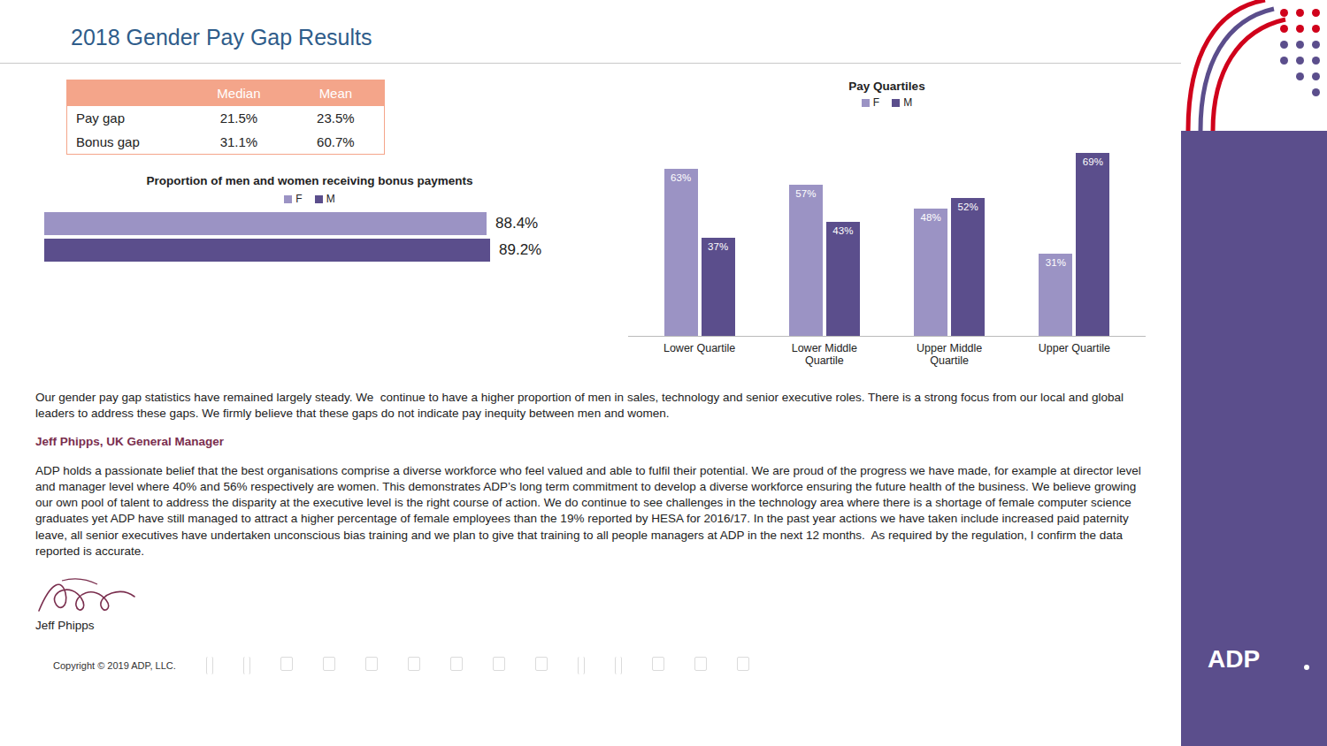2018 Gender Pay Gap Results
| | Median | Mean |
| --- | --- | --- |
| Pay gap | 21.5% | 23.5% |
| Bonus gap | 31.1% | 60.7% |
Proportion of men and women receiving bonus payments
F M
88.4%
89.2%
Pay Quartiles
F M
63%
37%
57%
43%
48%
52%
31%
69%
Lower Quartile
Lower Middle Quartile
Upper Middle Quartile
Upper Quartile
Our gender pay gap statistics have remained largely steady. We continue to have a higher proportion of men in sales, technology and senior executive roles. There is a strong focus from our local and global leaders to address these gaps. We firmly believe that these gaps do not indicate pay inequity between men and women.
Jeff Phipps, UK General Manager
ADP holds a passionate belief that the best organisations comprise a diverse workforce who feel valued and able to fulfil their potential. We are proud of the progress we have made, for example at director level and manager level where 40% and 56% respectively are women. This demonstrates ADP’s long term commitment to develop a diverse workforce ensuring the future health of the business. We believe growing our own pool of talent to address the disparity at the executive level is the right course of action. We do continue to see challenges in the technology area where there is a shortage of female computer science graduates yet ADP have still managed to attract a higher percentage of female employees than the 19% reported by HESA for 2016/17. In the past year actions we have taken include increased paid paternity leave, all senior executives have undertaken unconscious bias training and we plan to give that training to all people managers at ADP in the next 12 months. As required by the regulation, I confirm the data reported is accurate.
Jeff Phipps
Copyright © 2019 ADP, LLC.
ADP